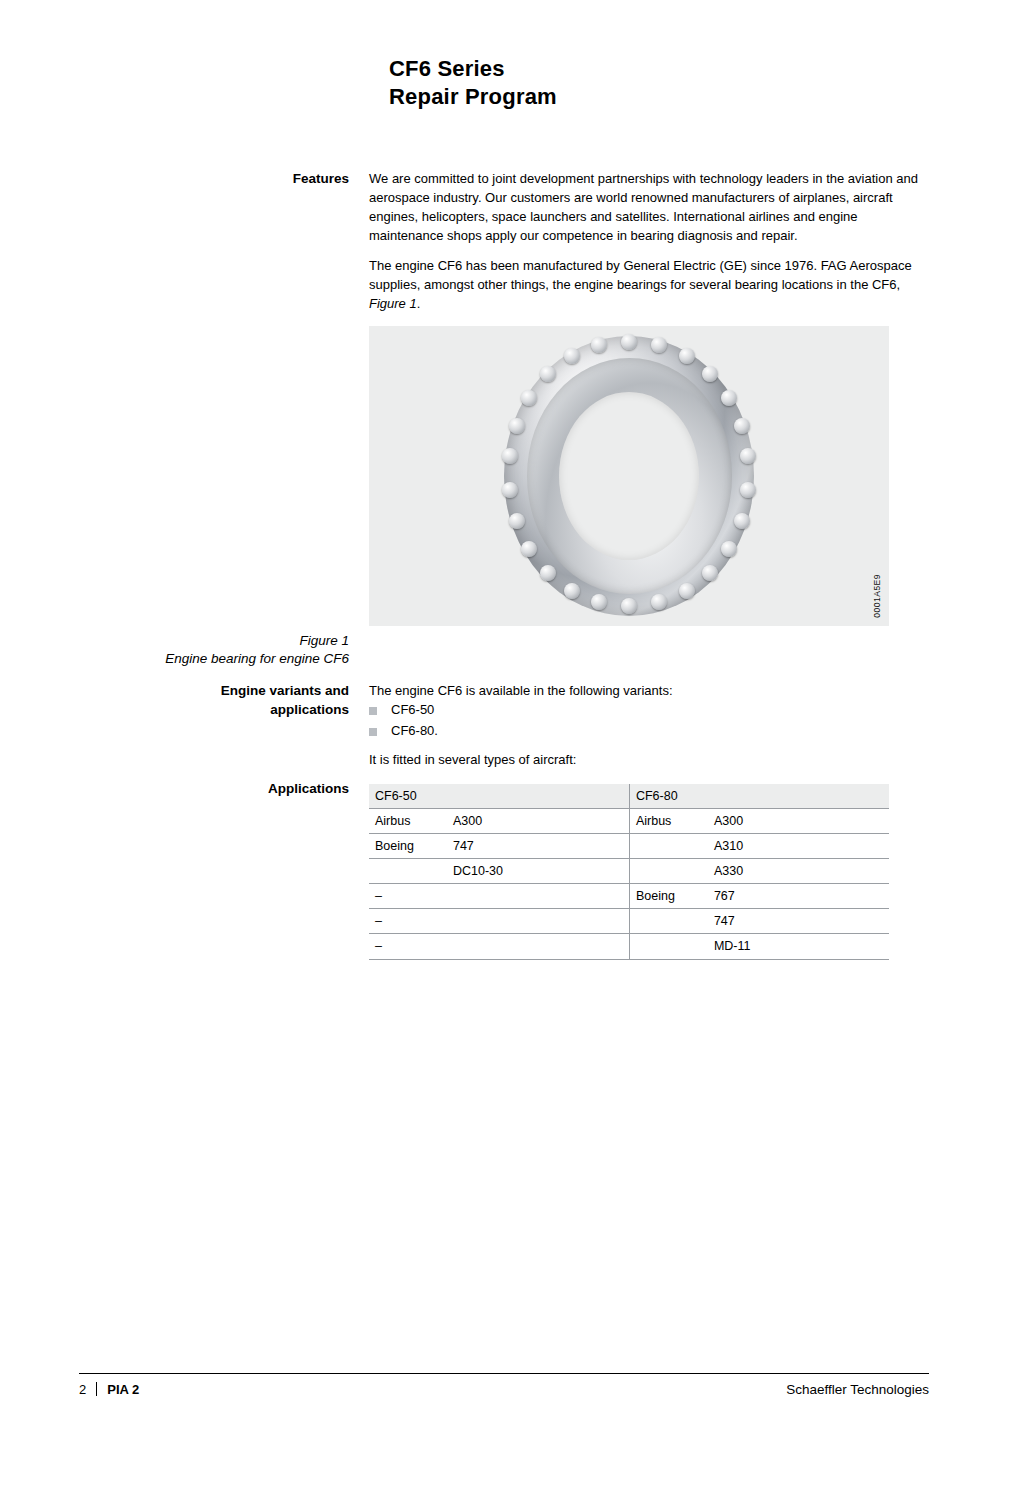CF6 Series
Repair Program
Features
We are committed to joint development partnerships with technology leaders in the aviation and aerospace industry. Our customers are world renowned manufacturers of airplanes, aircraft engines, helicopters, space launchers and satellites. International airlines and engine maintenance shops apply our competence in bearing diagnosis and repair.
The engine CF6 has been manufactured by General Electric (GE) since 1976. FAG Aerospace supplies, amongst other things, the engine bearings for several bearing locations in the CF6, Figure 1.
0001A5E9
Figure 1
Engine bearing for engine CF6
Engine variants and
applications
The engine CF6 is available in the following variants:
CF6-50
CF6-80.
It is fitted in several types of aircraft:
Applications
| CF6-50 | | CF6-80 | |
| Airbus | A300 | Airbus | A300 |
| Boeing | 747 | | A310 |
| | DC10-30 | | A330 |
| – | | Boeing | 767 |
| – | | | 747 |
| – | | | MD-11 |
2 PIA 2
Schaeffler Technologies